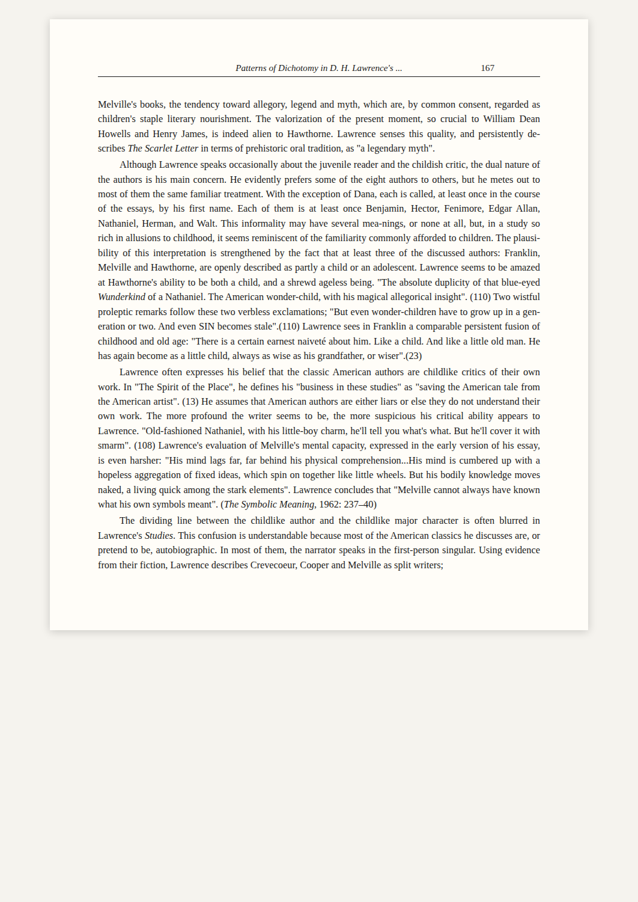Patterns of Dichotomy in D. H. Lawrence's ... 167
Melville's books, the tendency toward allegory, legend and myth, which are, by common consent, regarded as children's staple literary nourishment. The valorization of the present moment, so crucial to William Dean Howells and Henry James, is indeed alien to Hawthorne. Lawrence senses this quality, and persistently describes The Scarlet Letter in terms of prehistoric oral tradition, as "a legendary myth".
Although Lawrence speaks occasionally about the juvenile reader and the childish critic, the dual nature of the authors is his main concern. He evidently prefers some of the eight authors to others, but he metes out to most of them the same familiar treatment. With the exception of Dana, each is called, at least once in the course of the essays, by his first name. Each of them is at least once Benjamin, Hector, Fenimore, Edgar Allan, Nathaniel, Herman, and Walt. This informality may have several mea-nings, or none at all, but, in a study so rich in allusions to childhood, it seems reminiscent of the familiarity commonly afforded to children. The plausibility of this interpretation is strengthened by the fact that at least three of the discussed authors: Franklin, Melville and Hawthorne, are openly described as partly a child or an adolescent. Lawrence seems to be amazed at Hawthorne's ability to be both a child, and a shrewd ageless being. "The absolute duplicity of that blue-eyed Wunderkind of a Nathaniel. The American wonder-child, with his magical allegorical insight". (110) Two wistful proleptic remarks follow these two verbless exclamations; "But even wonder-children have to grow up in a generation or two. And even SIN becomes stale".(110) Lawrence sees in Franklin a comparable persistent fusion of childhood and old age: "There is a certain earnest naiveté about him. Like a child. And like a little old man. He has again become as a little child, always as wise as his grandfather, or wiser".(23)
Lawrence often expresses his belief that the classic American authors are childlike critics of their own work. In "The Spirit of the Place", he defines his "business in these studies" as "saving the American tale from the American artist". (13) He assumes that American authors are either liars or else they do not understand their own work. The more profound the writer seems to be, the more suspicious his critical ability appears to Lawrence. "Old-fashioned Nathaniel, with his little-boy charm, he'll tell you what's what. But he'll cover it with smarm". (108) Lawrence's evaluation of Melville's mental capacity, expressed in the early version of his essay, is even harsher: "His mind lags far, far behind his physical comprehension...His mind is cumbered up with a hopeless aggregation of fixed ideas, which spin on together like little wheels. But his bodily knowledge moves naked, a living quick among the stark elements". Lawrence concludes that "Melville cannot always have known what his own symbols meant". (The Symbolic Meaning, 1962: 237–40)
The dividing line between the childlike author and the childlike major character is often blurred in Lawrence's Studies. This confusion is understandable because most of the American classics he discusses are, or pretend to be, autobiographic. In most of them, the narrator speaks in the first-person singular. Using evidence from their fiction, Lawrence describes Crevecoeur, Cooper and Melville as split writers;